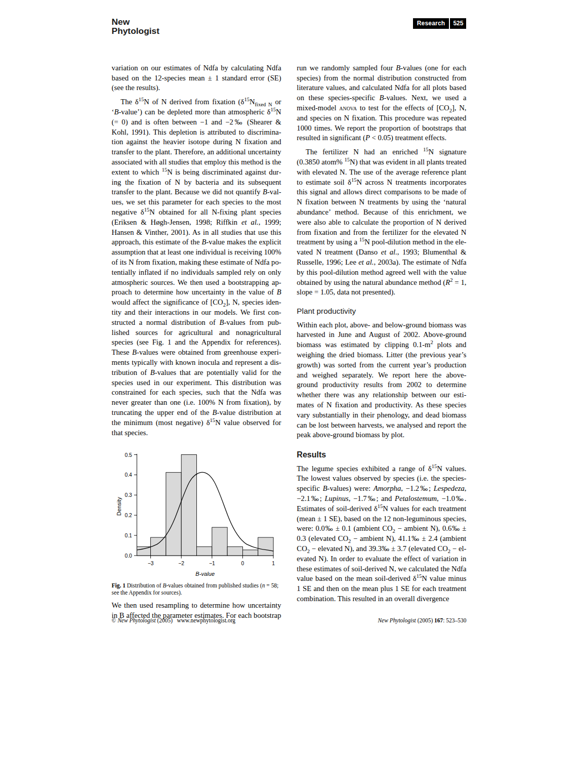New
Phytologist
Research
525
variation on our estimates of Ndfa by calculating Ndfa based on the 12-species mean ± 1 standard error (SE) (see the results).
The δ15N of N derived from fixation (δ15Nfixed N or ‘B-value’) can be depleted more than atmospheric δ15N (= 0) and is often between −1 and −2‰ (Shearer & Kohl, 1991). This depletion is attributed to discrimination against the heavier isotope during N fixation and transfer to the plant. Therefore, an additional uncertainty associated with all studies that employ this method is the extent to which 15N is being discriminated against during the fixation of N by bacteria and its subsequent transfer to the plant. Because we did not quantify B-values, we set this parameter for each species to the most negative δ15N obtained for all N-fixing plant species (Eriksen & Høgh-Jensen, 1998; Riffkin et al., 1999; Hansen & Vinther, 2001). As in all studies that use this approach, this estimate of the B-value makes the explicit assumption that at least one individual is receiving 100% of its N from fixation, making these estimate of Ndfa potentially inflated if no individuals sampled rely on only atmospheric sources. We then used a bootstrapping approach to determine how uncertainty in the value of B would affect the significance of [CO2], N, species identity and their interactions in our models. We first constructed a normal distribution of B-values from published sources for agricultural and nonagricultural species (see Fig. 1 and the Appendix for references). These B-values were obtained from greenhouse experiments typically with known inocula and represent a distribution of B-values that are potentially valid for the species used in our experiment. This distribution was constrained for each species, such that the Ndfa was never greater than one (i.e. 100% N from fixation), by truncating the upper end of the B-value distribution at the minimum (most negative) δ15N value observed for that species.
0.0 0.1 0.2 0.3 0.4 0.5 −3 −2 −1 0 1 Density B-value
Fig. 1 Distribution of B-values obtained from published studies (n = 58; see the Appendix for sources).
We then used resampling to determine how uncertainty in B affected the parameter estimates. For each bootstrap run we randomly sampled four B-values (one for each species) from the normal distribution constructed from literature values, and calculated Ndfa for all plots based on these species-specific B-values. Next, we used a mixed-model anova to test for the effects of [CO2], N, and species on N fixation. This procedure was repeated 1000 times. We report the proportion of bootstraps that resulted in significant (P < 0.05) treatment effects.
The fertilizer N had an enriched 15N signature (0.3850 atom% 15N) that was evident in all plants treated with elevated N. The use of the average reference plant to estimate soil δ15N across N treatments incorporates this signal and allows direct comparisons to be made of N fixation between N treatments by using the ‘natural abundance’ method. Because of this enrichment, we were also able to calculate the proportion of N derived from fixation and from the fertilizer for the elevated N treatment by using a 15N pool-dilution method in the elevated N treatment (Danso et al., 1993; Blumenthal & Russelle, 1996; Lee et al., 2003a). The estimate of Ndfa by this pool-dilution method agreed well with the value obtained by using the natural abundance method (R2 = 1, slope = 1.05, data not presented).
Plant productivity
Within each plot, above- and below-ground biomass was harvested in June and August of 2002. Above-ground biomass was estimated by clipping 0.1-m2 plots and weighing the dried biomass. Litter (the previous year’s growth) was sorted from the current year’s production and weighed separately. We report here the above-ground productivity results from 2002 to determine whether there was any relationship between our estimates of N fixation and productivity. As these species vary substantially in their phenology, and dead biomass can be lost between harvests, we analysed and report the peak above-ground biomass by plot.
Results
The legume species exhibited a range of δ15N values. The lowest values observed by species (i.e. the species-specific B-values) were: Amorpha, −1.2‰; Lespedeza, −2.1‰; Lupinus, −1.7‰; and Petalostemum, −1.0‰. Estimates of soil-derived δ15N values for each treatment (mean ± 1 SE), based on the 12 non-leguminous species, were: 0.0‰ ± 0.1 (ambient CO2 − ambient N), 0.6‰ ± 0.3 (elevated CO2 − ambient N), 41.1‰ ± 2.4 (ambient CO2 − elevated N), and 39.3‰ ± 3.7 (elevated CO2 − elevated N). In order to evaluate the effect of variation in these estimates of soil-derived N, we calculated the Ndfa value based on the mean soil-derived δ15N value minus 1 SE and then on the mean plus 1 SE for each treatment combination. This resulted in an overall divergence
© New Phytologist (2005) www.newphytologist.org
New Phytologist (2005) 167: 523–530